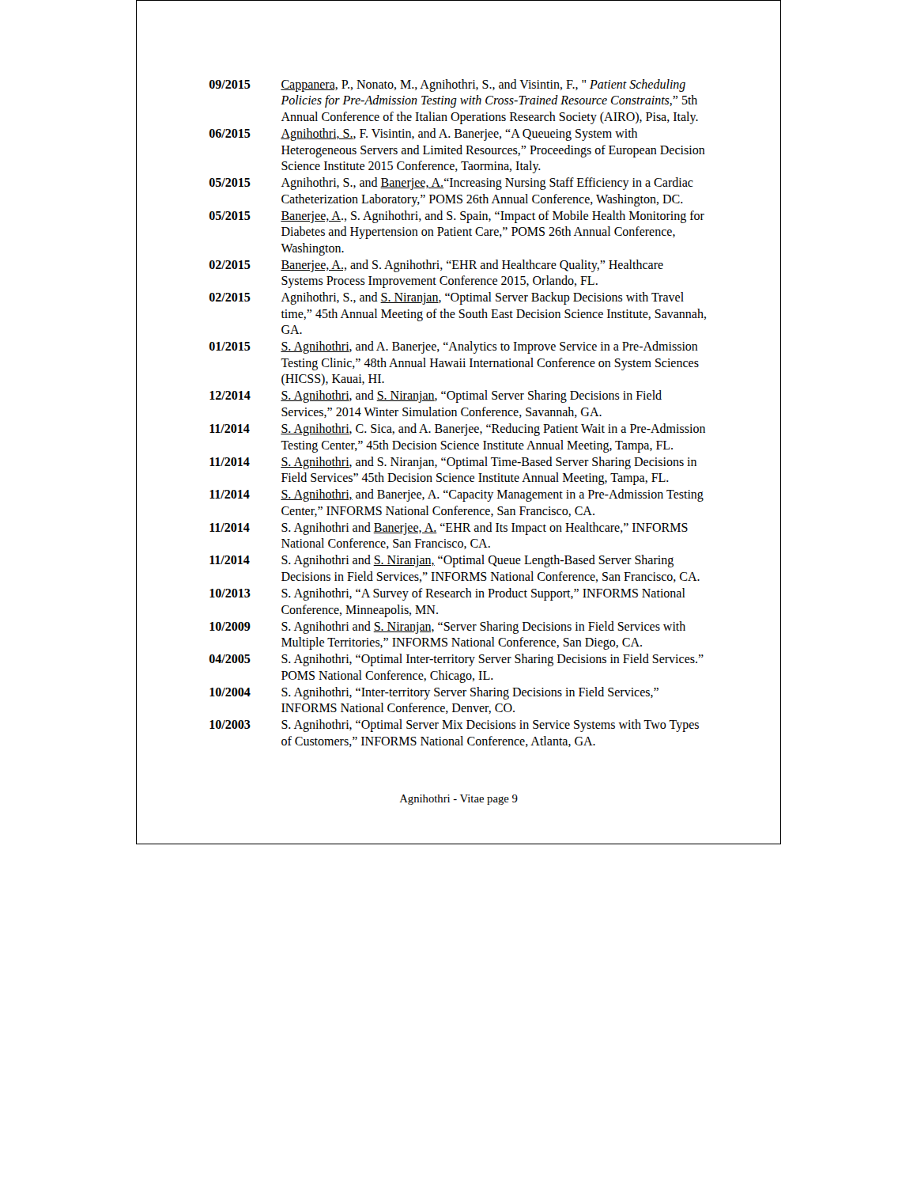| 09/2015 | Cappanera, P., Nonato, M., Agnihothri, S., and Visintin, F., " Patient Scheduling Policies for Pre-Admission Testing with Cross-Trained Resource Constraints ,” 5th Annual Conference of the Italian Operations Research Society (AIRO), Pisa, Italy. |
| 06/2015 | Agnihothri, S. , F. Visintin, and A. Banerjee, “A Queueing System with Heterogeneous Servers and Limited Resources,” Proceedings of European Decision Science Institute 2015 Conference, Taormina, Italy. |
| 05/2015 | Agnihothri, S., and Banerjee, A. “Increasing Nursing Staff Efficiency in a Cardiac Catheterization Laboratory,” POMS 26th Annual Conference, Washington, DC. |
| 05/2015 | Banerjee, A ., S. Agnihothri, and S. Spain, “Impact of Mobile Health Monitoring for Diabetes and Hypertension on Patient Care,” POMS 26th Annual Conference, Washington. |
| 02/2015 | Banerjee, A., and S. Agnihothri, “EHR and Healthcare Quality,” Healthcare Systems Process Improvement Conference 2015, Orlando, FL. |
| 02/2015 | Agnihothri, S., and S. Niranjan , “Optimal Server Backup Decisions with Travel time,” 45th Annual Meeting of the South East Decision Science Institute, Savannah, GA. |
| 01/2015 | S. Agnihothri , and A. Banerjee, “Analytics to Improve Service in a Pre-Admission Testing Clinic,” 48th Annual Hawaii International Conference on System Sciences (HICSS), Kauai, HI. |
| 12/2014 | S. Agnihothri , and S. Niranjan , “Optimal Server Sharing Decisions in Field Services,” 2014 Winter Simulation Conference, Savannah, GA. |
| 11/2014 | S. Agnihothri , C. Sica, and A. Banerjee, “Reducing Patient Wait in a Pre-Admission Testing Center,” 45th Decision Science Institute Annual Meeting, Tampa, FL. |
| 11/2014 | S. Agnihothri , and S. Niranjan, “Optimal Time-Based Server Sharing Decisions in Field Services” 45th Decision Science Institute Annual Meeting, Tampa, FL. |
| 11/2014 | S. Agnihothri, and Banerjee, A. “Capacity Management in a Pre-Admission Testing Center,” INFORMS National Conference, San Francisco, CA. |
| 11/2014 | S. Agnihothri and Banerjee, A. “EHR and Its Impact on Healthcare,” INFORMS National Conference, San Francisco, CA. |
| 11/2014 | S. Agnihothri and S. Niranjan, “Optimal Queue Length-Based Server Sharing Decisions in Field Services,” INFORMS National Conference, San Francisco, CA. |
| 10/2013 | S. Agnihothri, “A Survey of Research in Product Support,” INFORMS National Conference, Minneapolis, MN. |
| 10/2009 | S. Agnihothri and S. Niranjan, “Server Sharing Decisions in Field Services with Multiple Territories,” INFORMS National Conference, San Diego, CA. |
| 04/2005 | S. Agnihothri, “Optimal Inter-territory Server Sharing Decisions in Field Services.” POMS National Conference, Chicago, IL. |
| 10/2004 | S. Agnihothri, “Inter-territory Server Sharing Decisions in Field Services,” INFORMS National Conference, Denver, CO. |
| 10/2003 | S. Agnihothri, “Optimal Server Mix Decisions in Service Systems with Two Types of Customers,” INFORMS National Conference, Atlanta, GA. |
Agnihothri - Vitae page 9